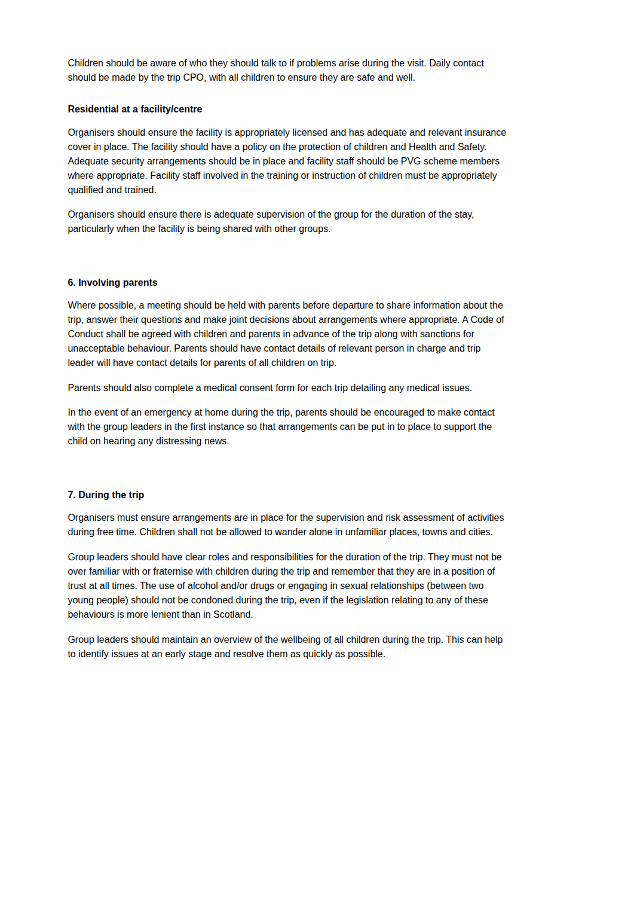Children should be aware of who they should talk to if problems arise during the visit. Daily contact should be made by the trip CPO, with all children to ensure they are safe and well.
Residential at a facility/centre
Organisers should ensure the facility is appropriately licensed and has adequate and relevant insurance cover in place. The facility should have a policy on the protection of children and Health and Safety. Adequate security arrangements should be in place and facility staff should be PVG scheme members where appropriate. Facility staff involved in the training or instruction of children must be appropriately qualified and trained.
Organisers should ensure there is adequate supervision of the group for the duration of the stay, particularly when the facility is being shared with other groups.
6. Involving parents
Where possible, a meeting should be held with parents before departure to share information about the trip, answer their questions and make joint decisions about arrangements where appropriate. A Code of Conduct shall be agreed with children and parents in advance of the trip along with sanctions for unacceptable behaviour. Parents should have contact details of relevant person in charge and trip leader will have contact details for parents of all children on trip.
Parents should also complete a medical consent form for each trip detailing any medical issues.
In the event of an emergency at home during the trip, parents should be encouraged to make contact with the group leaders in the first instance so that arrangements can be put in to place to support the child on hearing any distressing news.
7. During the trip
Organisers must ensure arrangements are in place for the supervision and risk assessment of activities during free time. Children shall not be allowed to wander alone in unfamiliar places, towns and cities.
Group leaders should have clear roles and responsibilities for the duration of the trip. They must not be over familiar with or fraternise with children during the trip and remember that they are in a position of trust at all times. The use of alcohol and/or drugs or engaging in sexual relationships (between two young people) should not be condoned during the trip, even if the legislation relating to any of these behaviours is more lenient than in Scotland.
Group leaders should maintain an overview of the wellbeing of all children during the trip. This can help to identify issues at an early stage and resolve them as quickly as possible.